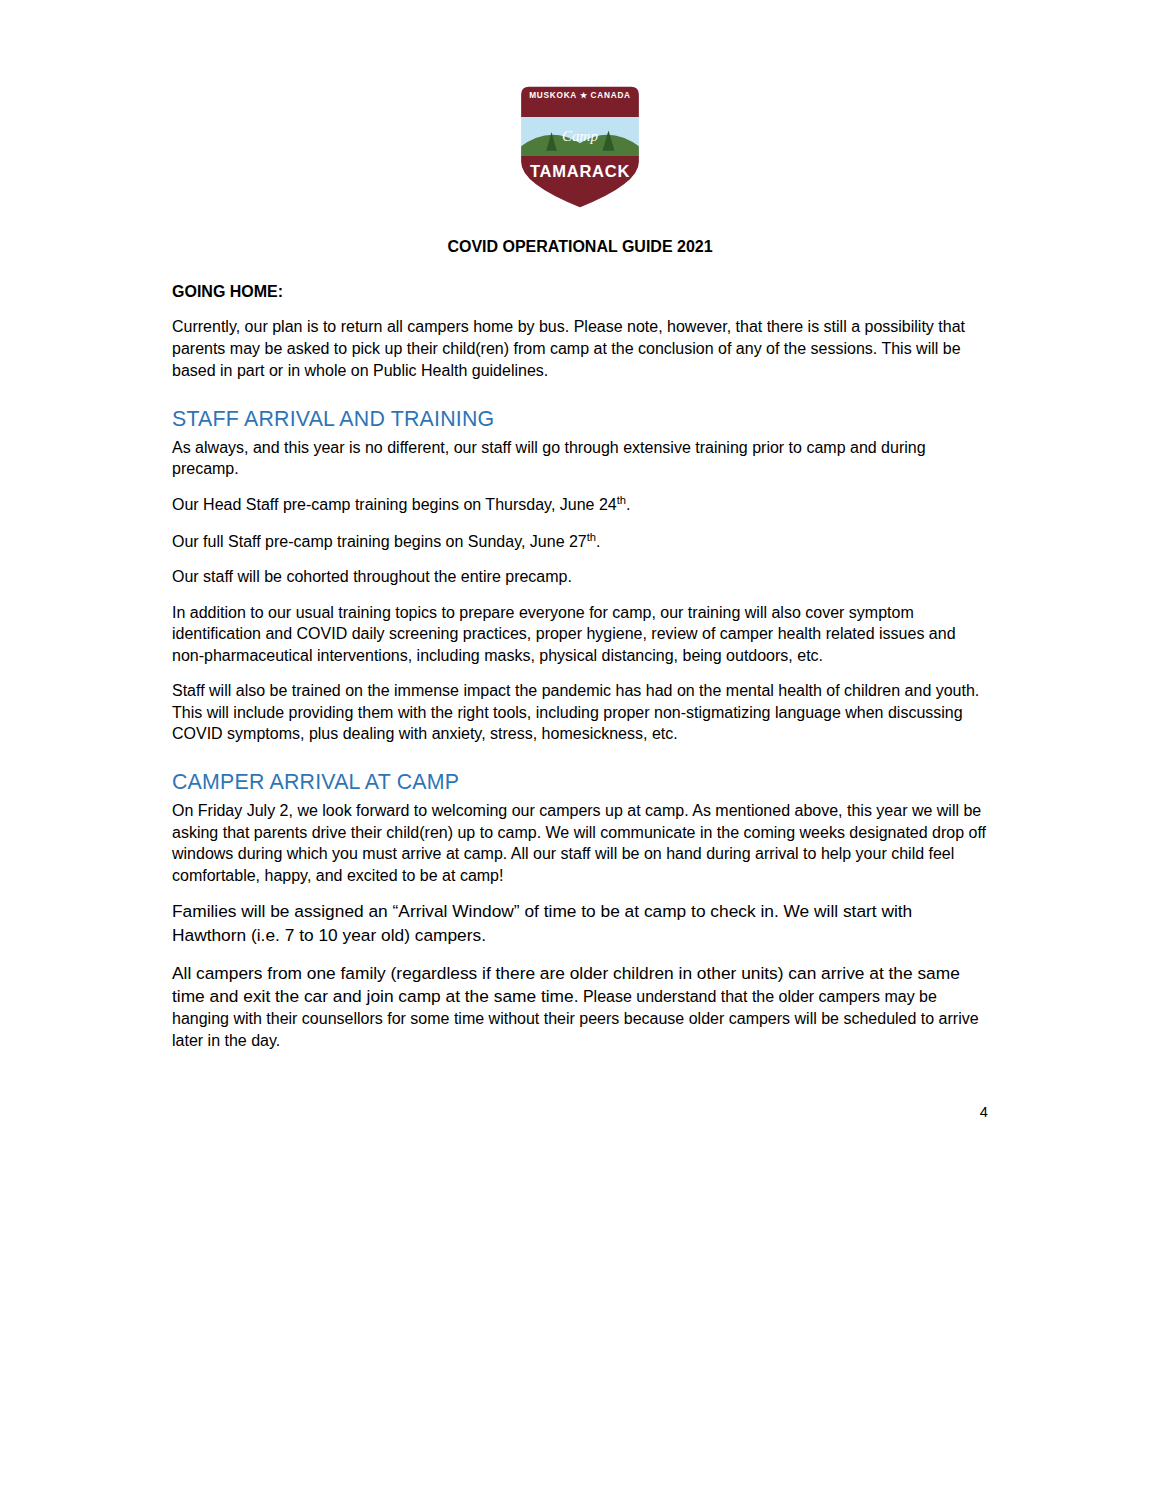MUSKOKA ★ CANADA Camp TAMARACK
COVID OPERATIONAL GUIDE 2021
GOING HOME:
Currently, our plan is to return all campers home by bus. Please note, however, that there is still a possibility that parents may be asked to pick up their child(ren) from camp at the conclusion of any of the sessions. This will be based in part or in whole on Public Health guidelines.
STAFF ARRIVAL AND TRAINING
As always, and this year is no different, our staff will go through extensive training prior to camp and during precamp.
Our Head Staff pre-camp training begins on Thursday, June 24th.
Our full Staff pre-camp training begins on Sunday, June 27th.
Our staff will be cohorted throughout the entire precamp.
In addition to our usual training topics to prepare everyone for camp, our training will also cover symptom identification and COVID daily screening practices, proper hygiene, review of camper health related issues and non-pharmaceutical interventions, including masks, physical distancing, being outdoors, etc.
Staff will also be trained on the immense impact the pandemic has had on the mental health of children and youth. This will include providing them with the right tools, including proper non-stigmatizing language when discussing COVID symptoms, plus dealing with anxiety, stress, homesickness, etc.
CAMPER ARRIVAL AT CAMP
On Friday July 2, we look forward to welcoming our campers up at camp. As mentioned above, this year we will be asking that parents drive their child(ren) up to camp. We will communicate in the coming weeks designated drop off windows during which you must arrive at camp. All our staff will be on hand during arrival to help your child feel comfortable, happy, and excited to be at camp!
Families will be assigned an “Arrival Window” of time to be at camp to check in. We will start with Hawthorn (i.e. 7 to 10 year old) campers.
All campers from one family (regardless if there are older children in other units) can arrive at the same time and exit the car and join camp at the same time. Please understand that the older campers may be hanging with their counsellors for some time without their peers because older campers will be scheduled to arrive later in the day.
4